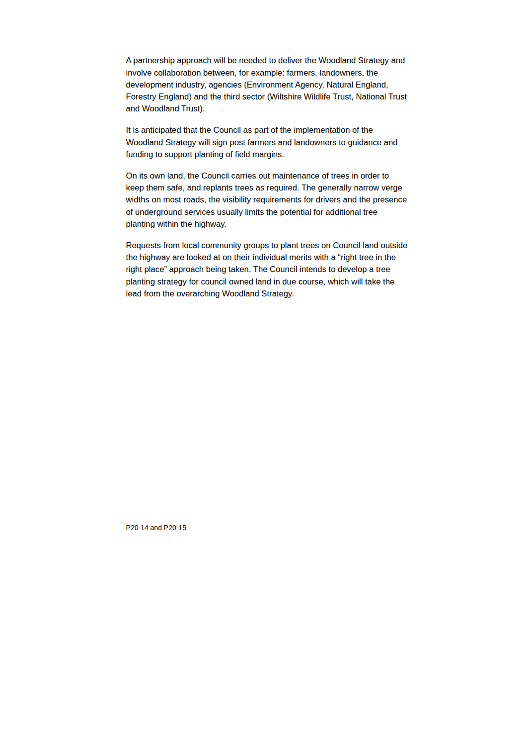A partnership approach will be needed to deliver the Woodland Strategy and involve collaboration between, for example: farmers, landowners, the development industry, agencies (Environment Agency, Natural England, Forestry England) and the third sector (Wiltshire Wildlife Trust, National Trust and Woodland Trust).
It is anticipated that the Council as part of the implementation of the Woodland Strategy will sign post farmers and landowners to guidance and funding to support planting of field margins.
On its own land, the Council carries out maintenance of trees in order to keep them safe, and replants trees as required. The generally narrow verge widths on most roads, the visibility requirements for drivers and the presence of underground services usually limits the potential for additional tree planting within the highway.
Requests from local community groups to plant trees on Council land outside the highway are looked at on their individual merits with a “right tree in the right place” approach being taken. The Council intends to develop a tree planting strategy for council owned land in due course, which will take the lead from the overarching Woodland Strategy.
P20-14 and P20-15